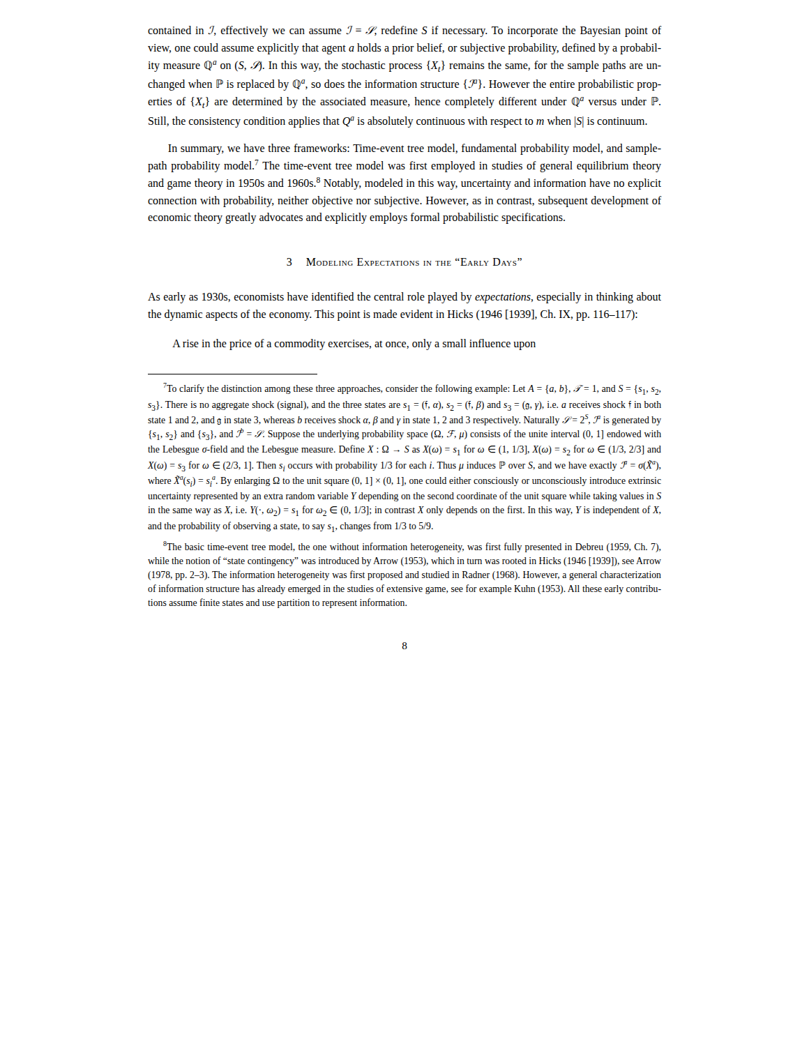contained in ℐ, effectively we can assume ℐ = 𝒮, redefine S if necessary. To incorporate the Bayesian point of view, one could assume explicitly that agent a holds a prior belief, or subjective probability, defined by a probability measure ℚa on (S, 𝒮). In this way, the stochastic process {Xt} remains the same, for the sample paths are unchanged when ℙ is replaced by ℚa, so does the information structure {ℐa}. However the entire probabilistic properties of {Xt} are determined by the associated measure, hence completely different under ℚa versus under ℙ. Still, the consistency condition applies that Qa is absolutely continuous with respect to m when |S| is continuum.
In summary, we have three frameworks: Time-event tree model, fundamental probability model, and sample-path probability model.7 The time-event tree model was first employed in studies of general equilibrium theory and game theory in 1950s and 1960s.8 Notably, modeled in this way, uncertainty and information have no explicit connection with probability, neither objective nor subjective. However, as in contrast, subsequent development of economic theory greatly advocates and explicitly employs formal probabilistic specifications.
3 Modeling Expectations in the “Early Days”
As early as 1930s, economists have identified the central role played by expectations, especially in thinking about the dynamic aspects of the economy. This point is made evident in Hicks (1946 [1939], Ch. IX, pp. 116–117):
A rise in the price of a commodity exercises, at once, only a small influence upon
7To clarify the distinction among these three approaches, consider the following example: Let A = {a, b}, 𝒯 = 1, and S = {s1, s2, s3}. There is no aggregate shock (signal), and the three states are s1 = (𝔣, α), s2 = (𝔣, β) and s3 = (𝔤, γ), i.e. a receives shock 𝔣 in both state 1 and 2, and 𝔤 in state 3, whereas b receives shock α, β and γ in state 1, 2 and 3 respectively. Naturally 𝒮 = 2S, ℐa is generated by {s1, s2} and {s3}, and ℐb = 𝒮. Suppose the underlying probability space (Ω, ℱ, μ) consists of the unite interval (0, 1] endowed with the Lebesgue σ-field and the Lebesgue measure. Define X : Ω → S as X(ω) = s1 for ω ∈ (1, 1/3], X(ω) = s2 for ω ∈ (1/3, 2/3] and X(ω) = s3 for ω ∈ (2/3, 1]. Then si occurs with probability 1/3 for each i. Thus μ induces ℙ over S, and we have exactly ℐa = σ(X̃a), where X̃a(si) = sia. By enlarging Ω to the unit square (0, 1] × (0, 1], one could either consciously or unconsciously introduce extrinsic uncertainty represented by an extra random variable Y depending on the second coordinate of the unit square while taking values in S in the same way as X, i.e. Y(·, ω2) = s1 for ω2 ∈ (0, 1/3]; in contrast X only depends on the first. In this way, Y is independent of X, and the probability of observing a state, to say s1, changes from 1/3 to 5/9.
8The basic time-event tree model, the one without information heterogeneity, was first fully presented in Debreu (1959, Ch. 7), while the notion of “state contingency” was introduced by Arrow (1953), which in turn was rooted in Hicks (1946 [1939]), see Arrow (1978, pp. 2–3). The information heterogeneity was first proposed and studied in Radner (1968). However, a general characterization of information structure has already emerged in the studies of extensive game, see for example Kuhn (1953). All these early contributions assume finite states and use partition to represent information.
8